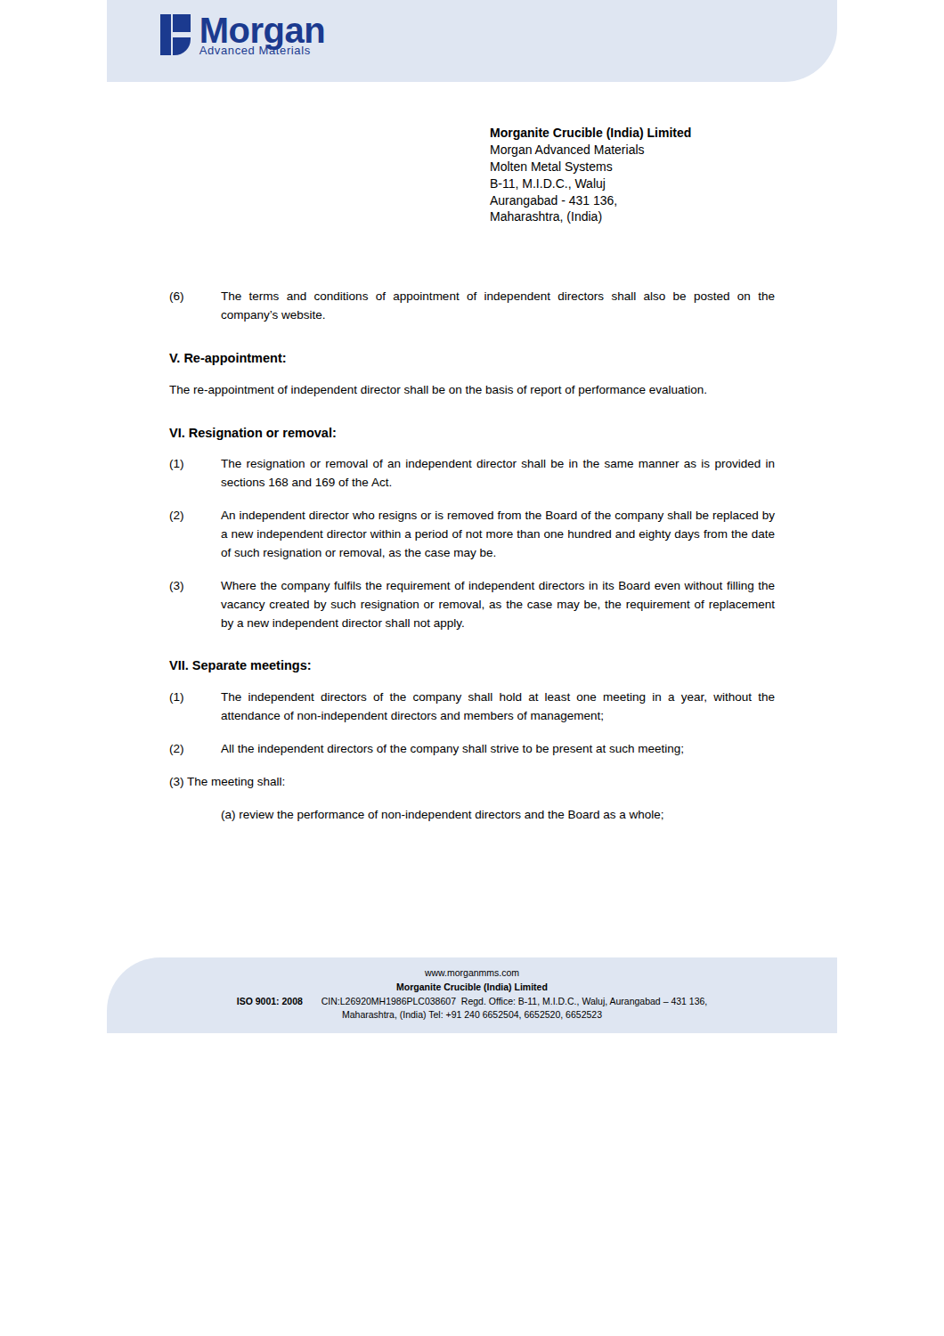Morgan Advanced Materials
Morganite Crucible (India) Limited
Morgan Advanced Materials
Molten Metal Systems
B-11, M.I.D.C., Waluj
Aurangabad - 431 136,
Maharashtra, (India)
(6)
The terms and conditions of appointment of independent directors shall also be posted on the company’s website.
V. Re-appointment:
The re-appointment of independent director shall be on the basis of report of performance evaluation.
VI. Resignation or removal:
(1)
The resignation or removal of an independent director shall be in the same manner as is provided in sections 168 and 169 of the Act.
(2)
An independent director who resigns or is removed from the Board of the company shall be replaced by a new independent director within a period of not more than one hundred and eighty days from the date of such resignation or removal, as the case may be.
(3)
Where the company fulfils the requirement of independent directors in its Board even without filling the vacancy created by such resignation or removal, as the case may be, the requirement of replacement by a new independent director shall not apply.
VII. Separate meetings:
(1)
The independent directors of the company shall hold at least one meeting in a year, without the attendance of non-independent directors and members of management;
(2)
All the independent directors of the company shall strive to be present at such meeting;
(3) The meeting shall:
(a) review the performance of non-independent directors and the Board as a whole;
www.morganmms.com
Morganite Crucible (India) Limited
ISO 9001: 2008 CIN:L26920MH1986PLC038607 Regd. Office: B-11, M.I.D.C., Waluj, Aurangabad – 431 136,
Maharashtra, (India) Tel: +91 240 6652504, 6652520, 6652523